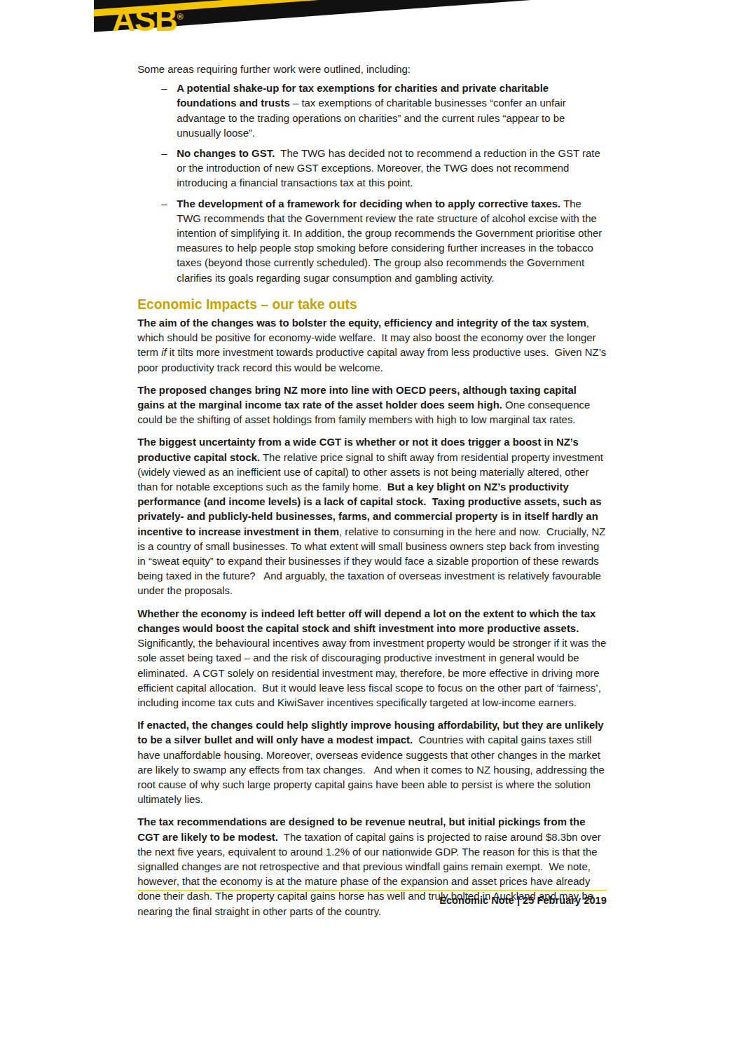ASB®
Some areas requiring further work were outlined, including:
A potential shake-up for tax exemptions for charities and private charitable foundations and trusts – tax exemptions of charitable businesses “confer an unfair advantage to the trading operations on charities” and the current rules “appear to be unusually loose”.
No changes to GST. The TWG has decided not to recommend a reduction in the GST rate or the introduction of new GST exceptions. Moreover, the TWG does not recommend introducing a financial transactions tax at this point.
The development of a framework for deciding when to apply corrective taxes. The TWG recommends that the Government review the rate structure of alcohol excise with the intention of simplifying it. In addition, the group recommends the Government prioritise other measures to help people stop smoking before considering further increases in the tobacco taxes (beyond those currently scheduled). The group also recommends the Government clarifies its goals regarding sugar consumption and gambling activity.
Economic Impacts – our take outs
The aim of the changes was to bolster the equity, efficiency and integrity of the tax system, which should be positive for economy-wide welfare. It may also boost the economy over the longer term if it tilts more investment towards productive capital away from less productive uses. Given NZ’s poor productivity track record this would be welcome.
The proposed changes bring NZ more into line with OECD peers, although taxing capital gains at the marginal income tax rate of the asset holder does seem high. One consequence could be the shifting of asset holdings from family members with high to low marginal tax rates.
The biggest uncertainty from a wide CGT is whether or not it does trigger a boost in NZ’s productive capital stock. The relative price signal to shift away from residential property investment (widely viewed as an inefficient use of capital) to other assets is not being materially altered, other than for notable exceptions such as the family home. But a key blight on NZ’s productivity performance (and income levels) is a lack of capital stock. Taxing productive assets, such as privately- and publicly-held businesses, farms, and commercial property is in itself hardly an incentive to increase investment in them, relative to consuming in the here and now. Crucially, NZ is a country of small businesses. To what extent will small business owners step back from investing in “sweat equity” to expand their businesses if they would face a sizable proportion of these rewards being taxed in the future? And arguably, the taxation of overseas investment is relatively favourable under the proposals.
Whether the economy is indeed left better off will depend a lot on the extent to which the tax changes would boost the capital stock and shift investment into more productive assets. Significantly, the behavioural incentives away from investment property would be stronger if it was the sole asset being taxed – and the risk of discouraging productive investment in general would be eliminated. A CGT solely on residential investment may, therefore, be more effective in driving more efficient capital allocation. But it would leave less fiscal scope to focus on the other part of ‘fairness’, including income tax cuts and KiwiSaver incentives specifically targeted at low-income earners.
If enacted, the changes could help slightly improve housing affordability, but they are unlikely to be a silver bullet and will only have a modest impact. Countries with capital gains taxes still have unaffordable housing. Moreover, overseas evidence suggests that other changes in the market are likely to swamp any effects from tax changes. And when it comes to NZ housing, addressing the root cause of why such large property capital gains have been able to persist is where the solution ultimately lies.
The tax recommendations are designed to be revenue neutral, but initial pickings from the CGT are likely to be modest. The taxation of capital gains is projected to raise around $8.3bn over the next five years, equivalent to around 1.2% of our nationwide GDP. The reason for this is that the signalled changes are not retrospective and that previous windfall gains remain exempt. We note, however, that the economy is at the mature phase of the expansion and asset prices have already done their dash. The property capital gains horse has well and truly bolted in Auckland and may be nearing the final straight in other parts of the country.
Economic Note | 25 February 2019